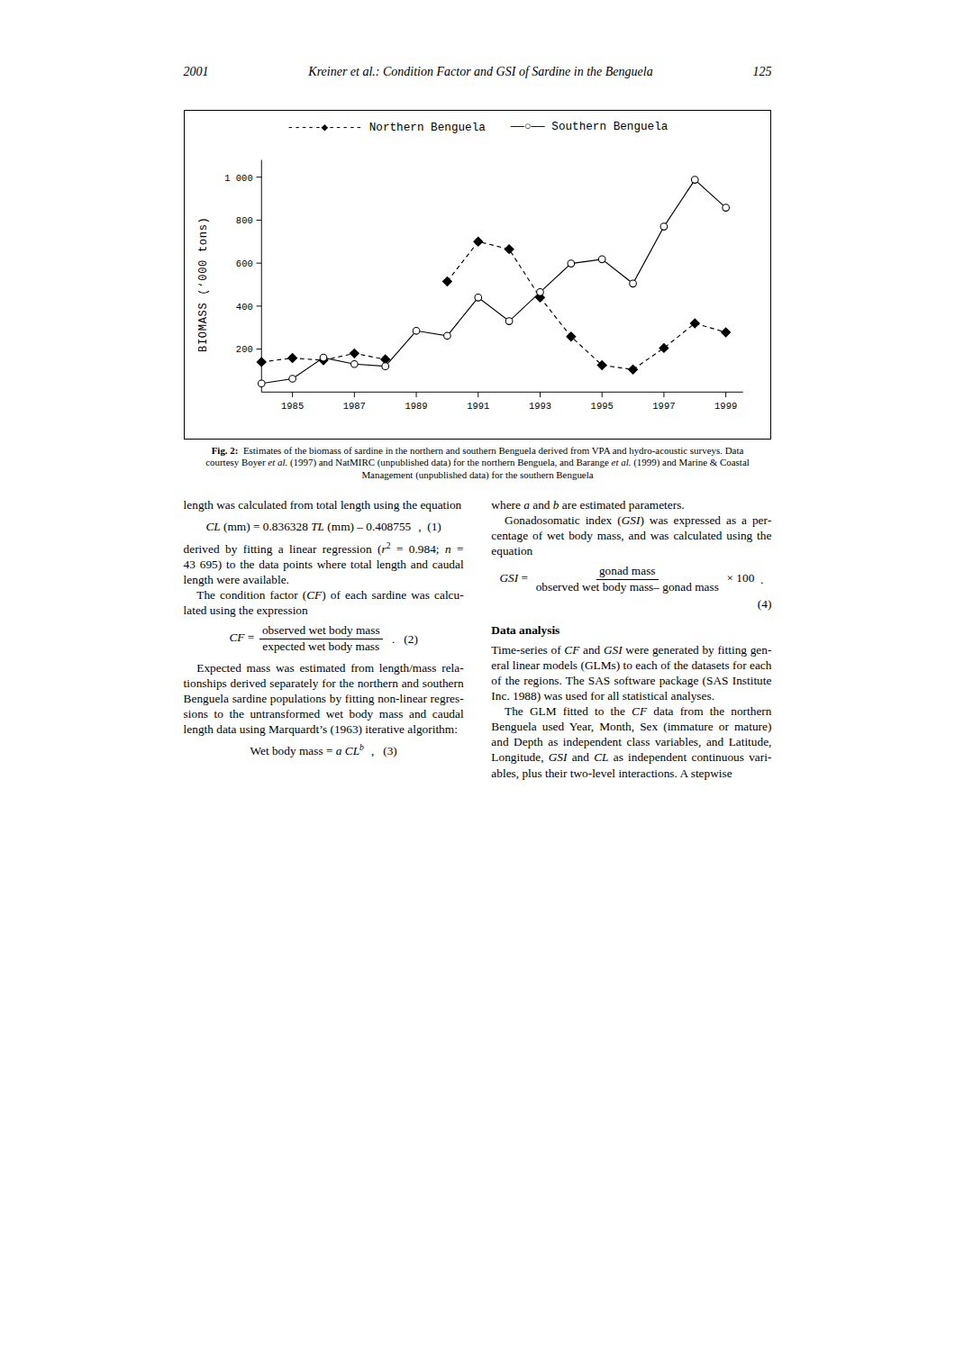2001
Kreiner et al.: Condition Factor and GSI of Sardine in the Benguela
125
-----◆----- Northern Benguela ——○—— Southern Benguela
BIOMASS (‘000 tons)
scale: y = 290 - value*0.25 (1000 -> 40) 200 400 600 800 1 000 1985 1987 1989 1991 1993 1995 1997 1999
Fig. 2: Estimates of the biomass of sardine in the northern and southern Benguela derived from VPA and hydro-acoustic surveys. Data courtesy Boyer et al. (1997) and NatMIRC (unpublished data) for the northern Benguela, and Barange et al. (1999) and Marine & Coastal Management (unpublished data) for the southern Benguela
length was calculated from total length using the equation
CL (mm) = 0.836328 TL (mm) – 0.408755
, (1)
derived by fitting a linear regression (r2 = 0.984; n = 43 695) to the data points where total length and caudal length were available.
The condition factor (CF) of each sardine was calculated using the expression
CF = observed wet body mass expected wet body mass
. (2)
Expected mass was estimated from length/mass relationships derived separately for the northern and southern Benguela sardine populations by fitting non-linear regressions to the untransformed wet body mass and caudal length data using Marquardt’s (1963) iterative algorithm:
Wet body mass = a CLb
, (3)
where a and b are estimated parameters.
Gonadosomatic index (GSI) was expressed as a percentage of wet body mass, and was calculated using the equation
GSI = gonad mass observed wet body mass– gonad mass × 100
.
(4)
Data analysis
Time-series of CF and GSI were generated by fitting general linear models (GLMs) to each of the datasets for each of the regions. The SAS software package (SAS Institute Inc. 1988) was used for all statistical analyses.
The GLM fitted to the CF data from the northern Benguela used Year, Month, Sex (immature or mature) and Depth as independent class variables, and Latitude, Longitude, GSI and CL as independent continuous variables, plus their two-level interactions. A stepwise